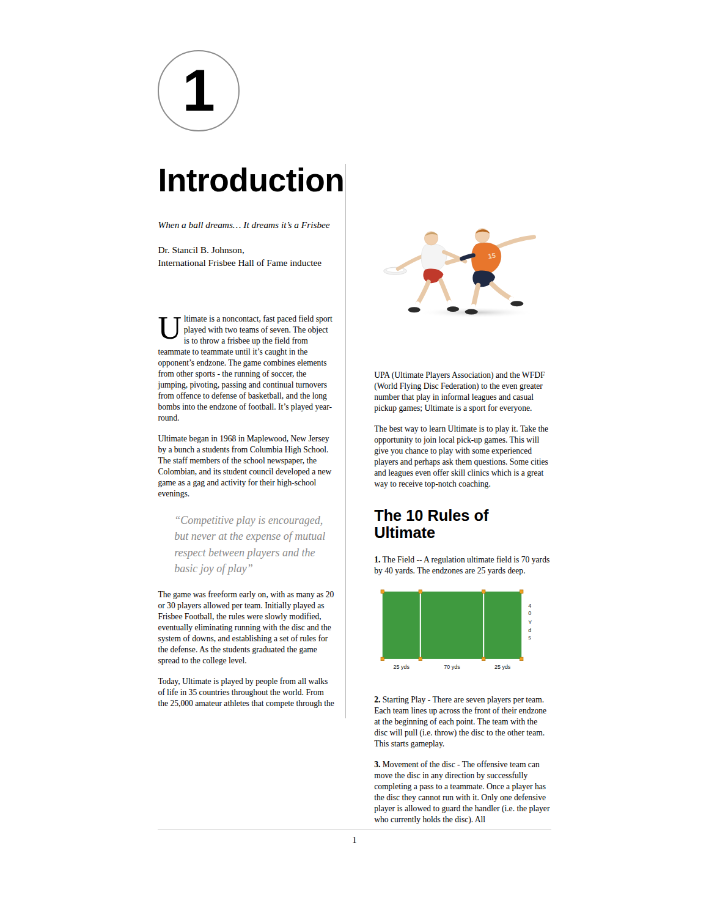1
Introduction
When a ball dreams… It dreams it’s a Frisbee
Dr. Stancil B. Johnson,
International Frisbee Hall of Fame inductee
Ultimate is a noncontact, fast paced field sport played with two teams of seven. The object is to throw a frisbee up the field from teammate to teammate until it’s caught in the opponent’s endzone. The game combines elements from other sports - the running of soccer, the jumping, pivoting, passing and continual turnovers from offence to defense of basketball, and the long bombs into the endzone of football. It’s played year-round.
Ultimate began in 1968 in Maplewood, New Jersey by a bunch a students from Columbia High School. The staff members of the school newspaper, the Colombian, and its student council developed a new game as a gag and activity for their high-school evenings.
“Competitive play is encouraged, but never at the expense of mutual respect between players and the basic joy of play”
The game was freeform early on, with as many as 20 or 30 players allowed per team. Initially played as Frisbee Football, the rules were slowly modified, eventually eliminating running with the disc and the system of downs, and establishing a set of rules for the defense. As the students graduated the game spread to the college level.
Today, Ultimate is played by people from all walks of life in 35 countries throughout the world. From the 25,000 amateur athletes that compete through the
15
UPA (Ultimate Players Association) and the WFDF (World Flying Disc Federation) to the even greater number that play in informal leagues and casual pickup games; Ultimate is a sport for everyone.
The best way to learn Ultimate is to play it. Take the opportunity to join local pick-up games. This will give you chance to play with some experienced players and perhaps ask them questions. Some cities and leagues even offer skill clinics which is a great way to receive top-notch coaching.
The 10 Rules of Ultimate
1. The Field -- A regulation ultimate field is 70 yards by 40 yards. The endzones are 25 yards deep.
4 0 Y d s 25 yds 70 yds 25 yds
2. Starting Play - There are seven players per team. Each team lines up across the front of their endzone at the beginning of each point. The team with the disc will pull (i.e. throw) the disc to the other team. This starts gameplay.
3. Movement of the disc - The offensive team can move the disc in any direction by successfully completing a pass to a teammate. Once a player has the disc they cannot run with it. Only one defensive player is allowed to guard the handler (i.e. the player who currently holds the disc). All
1